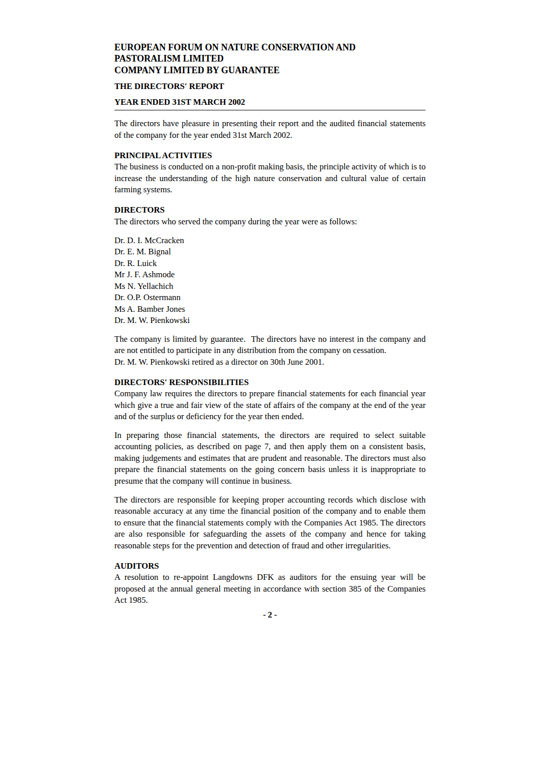European Forum on Nature Conservation and
Pastoralism Limited
Company Limited by Guarantee
The Directors' Report
Year Ended 31st March 2002
The directors have pleasure in presenting their report and the audited financial statements of the company for the year ended 31st March 2002.
Principal Activities
The business is conducted on a non-profit making basis, the principle activity of which is to increase the understanding of the high nature conservation and cultural value of certain farming systems.
Directors
The directors who served the company during the year were as follows:
Dr. D. I. McCracken
Dr. E. M. Bignal
Dr. R. Luick
Mr J. F. Ashmode
Ms N. Yellachich
Dr. O.P. Ostermann
Ms A. Bamber Jones
Dr. M. W. Pienkowski
The company is limited by guarantee. The directors have no interest in the company and are not entitled to participate in any distribution from the company on cessation.
Dr. M. W. Pienkowski retired as a director on 30th June 2001.
Directors' Responsibilities
Company law requires the directors to prepare financial statements for each financial year which give a true and fair view of the state of affairs of the company at the end of the year and of the surplus or deficiency for the year then ended.
In preparing those financial statements, the directors are required to select suitable accounting policies, as described on page 7, and then apply them on a consistent basis, making judgements and estimates that are prudent and reasonable. The directors must also prepare the financial statements on the going concern basis unless it is inappropriate to presume that the company will continue in business.
The directors are responsible for keeping proper accounting records which disclose with reasonable accuracy at any time the financial position of the company and to enable them to ensure that the financial statements comply with the Companies Act 1985. The directors are also responsible for safeguarding the assets of the company and hence for taking reasonable steps for the prevention and detection of fraud and other irregularities.
Auditors
A resolution to re-appoint Langdowns DFK as auditors for the ensuing year will be proposed at the annual general meeting in accordance with section 385 of the Companies Act 1985.
- 2 -